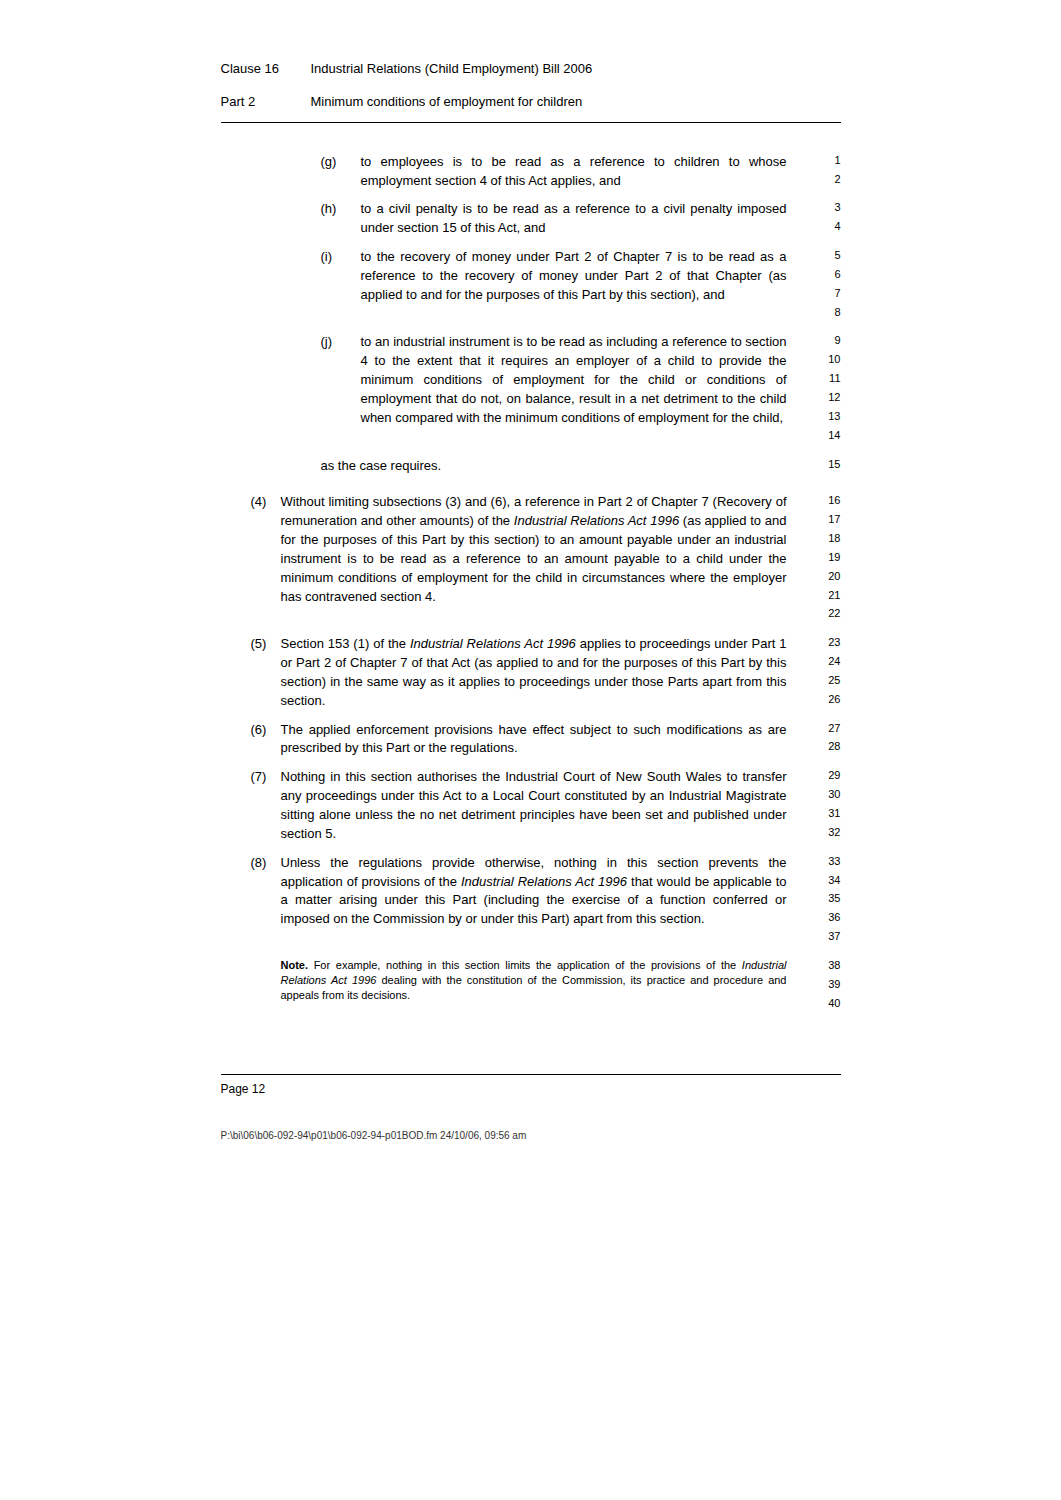Clause 16 Industrial Relations (Child Employment) Bill 2006
Part 2 Minimum conditions of employment for children
(g)
to employees is to be read as a reference to children to whose employment section 4 of this Act applies, and
1
2
(h)
to a civil penalty is to be read as a reference to a civil penalty imposed under section 15 of this Act, and
3
4
(i)
to the recovery of money under Part 2 of Chapter 7 is to be read as a reference to the recovery of money under Part 2 of that Chapter (as applied to and for the purposes of this Part by this section), and
5
6
7
8
(j)
to an industrial instrument is to be read as including a reference to section 4 to the extent that it requires an employer of a child to provide the minimum conditions of employment for the child or conditions of employment that do not, on balance, result in a net detriment to the child when compared with the minimum conditions of employment for the child,
9
10
11
12
13
14
as the case requires.
15
(4)
Without limiting subsections (3) and (6), a reference in Part 2 of Chapter 7 (Recovery of remuneration and other amounts) of the Industrial Relations Act 1996 (as applied to and for the purposes of this Part by this section) to an amount payable under an industrial instrument is to be read as a reference to an amount payable to a child under the minimum conditions of employment for the child in circumstances where the employer has contravened section 4.
16
17
18
19
20
21
22
(5)
Section 153 (1) of the Industrial Relations Act 1996 applies to proceedings under Part 1 or Part 2 of Chapter 7 of that Act (as applied to and for the purposes of this Part by this section) in the same way as it applies to proceedings under those Parts apart from this section.
23
24
25
26
(6)
The applied enforcement provisions have effect subject to such modifications as are prescribed by this Part or the regulations.
27
28
(7)
Nothing in this section authorises the Industrial Court of New South Wales to transfer any proceedings under this Act to a Local Court constituted by an Industrial Magistrate sitting alone unless the no net detriment principles have been set and published under section 5.
29
30
31
32
(8)
Unless the regulations provide otherwise, nothing in this section prevents the application of provisions of the Industrial Relations Act 1996 that would be applicable to a matter arising under this Part (including the exercise of a function conferred or imposed on the Commission by or under this Part) apart from this section.
33
34
35
36
37
Note. For example, nothing in this section limits the application of the provisions of the Industrial Relations Act 1996 dealing with the constitution of the Commission, its practice and procedure and appeals from its decisions.
38
39
40
Page 12
P:\bi\06\b06-092-94\p01\b06-092-94-p01BOD.fm 24/10/06, 09:56 am